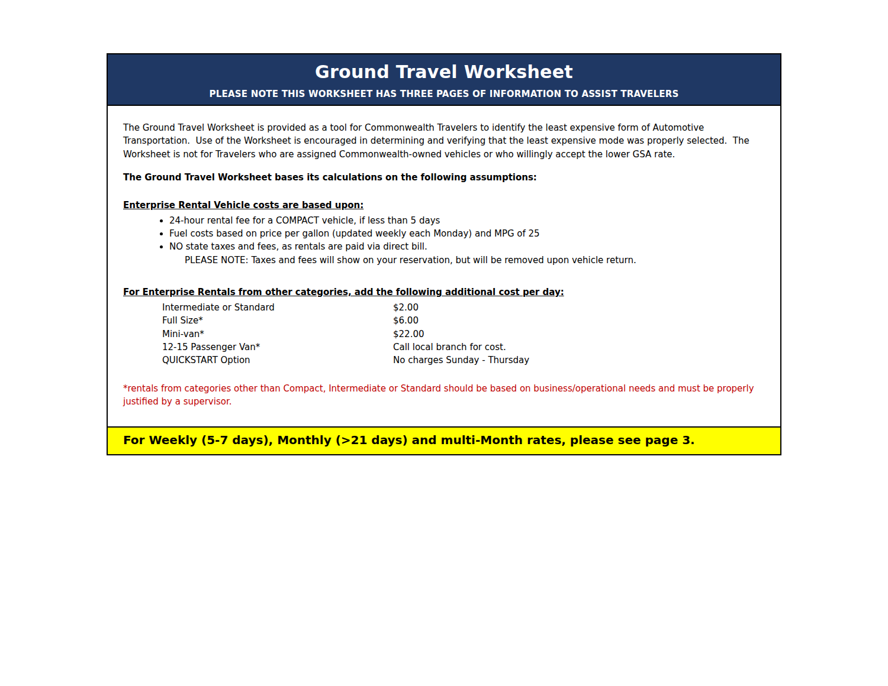Ground Travel Worksheet
PLEASE NOTE THIS WORKSHEET HAS THREE PAGES OF INFORMATION TO ASSIST TRAVELERS
The Ground Travel Worksheet is provided as a tool for Commonwealth Travelers to identify the least expensive form of Automotive Transportation. Use of the Worksheet is encouraged in determining and verifying that the least expensive mode was properly selected. The Worksheet is not for Travelers who are assigned Commonwealth-owned vehicles or who willingly accept the lower GSA rate.
The Ground Travel Worksheet bases its calculations on the following assumptions:
Enterprise Rental Vehicle costs are based upon:
24-hour rental fee for a COMPACT vehicle, if less than 5 days
Fuel costs based on price per gallon (updated weekly each Monday) and MPG of 25
NO state taxes and fees, as rentals are paid via direct bill.
PLEASE NOTE: Taxes and fees will show on your reservation, but will be removed upon vehicle return.
For Enterprise Rentals from other categories, add the following additional cost per day:
| Intermediate or Standard | $2.00 |
| Full Size* | $6.00 |
| Mini-van* | $22.00 |
| 12-15 Passenger Van* | Call local branch for cost. |
| QUICKSTART Option | No charges Sunday - Thursday |
*rentals from categories other than Compact, Intermediate or Standard should be based on business/operational needs and must be properly justified by a supervisor.
For Weekly (5-7 days), Monthly (>21 days) and multi-Month rates, please see page 3.